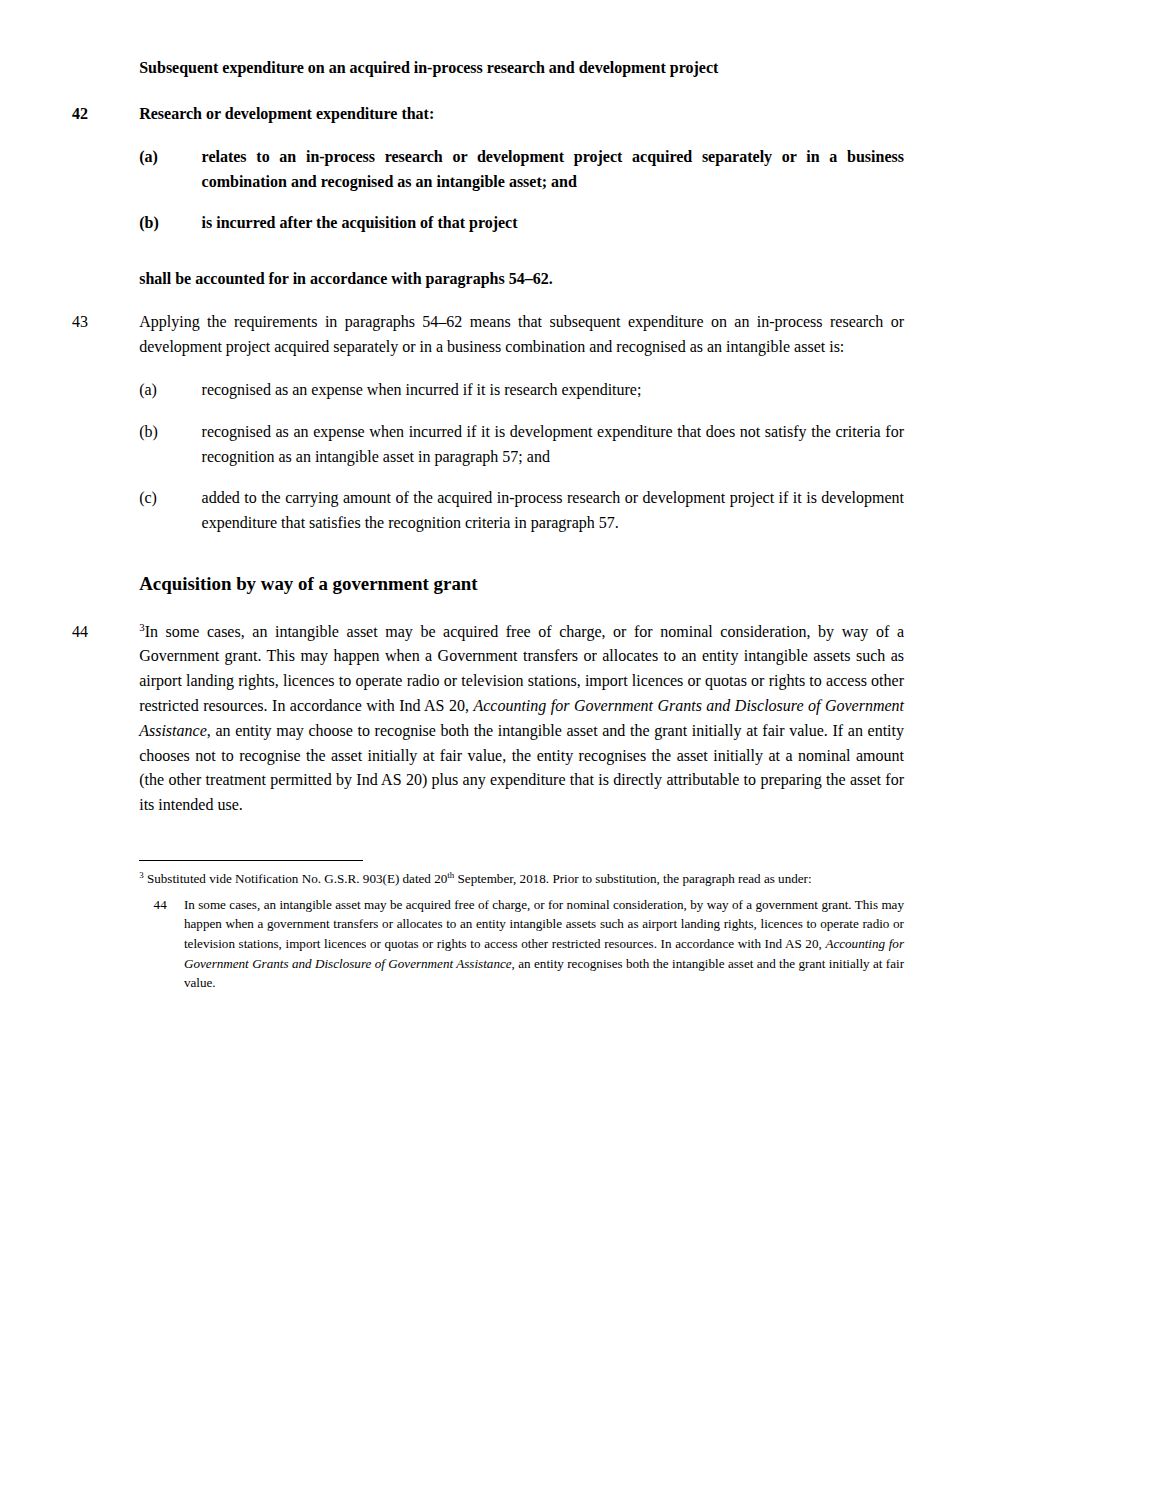Subsequent expenditure on an acquired in-process research and development project
42
Research or development expenditure that:
(a)
relates to an in-process research or development project acquired separately or in a business combination and recognised as an intangible asset; and
(b)
is incurred after the acquisition of that project
shall be accounted for in accordance with paragraphs 54–62.
43
Applying the requirements in paragraphs 54–62 means that subsequent expenditure on an in-process research or development project acquired separately or in a business combination and recognised as an intangible asset is:
(a)
recognised as an expense when incurred if it is research expenditure;
(b)
recognised as an expense when incurred if it is development expenditure that does not satisfy the criteria for recognition as an intangible asset in paragraph 57; and
(c)
added to the carrying amount of the acquired in-process research or development project if it is development expenditure that satisfies the recognition criteria in paragraph 57.
Acquisition by way of a government grant
44
3In some cases, an intangible asset may be acquired free of charge, or for nominal consideration, by way of a Government grant. This may happen when a Government transfers or allocates to an entity intangible assets such as airport landing rights, licences to operate radio or television stations, import licences or quotas or rights to access other restricted resources. In accordance with Ind AS 20, Accounting for Government Grants and Disclosure of Government Assistance, an entity may choose to recognise both the intangible asset and the grant initially at fair value. If an entity chooses not to recognise the asset initially at fair value, the entity recognises the asset initially at a nominal amount (the other treatment permitted by Ind AS 20) plus any expenditure that is directly attributable to preparing the asset for its intended use.
3 Substituted vide Notification No. G.S.R. 903(E) dated 20th September, 2018. Prior to substitution, the paragraph read as under:
44
In some cases, an intangible asset may be acquired free of charge, or for nominal consideration, by way of a government grant. This may happen when a government transfers or allocates to an entity intangible assets such as airport landing rights, licences to operate radio or television stations, import licences or quotas or rights to access other restricted resources. In accordance with Ind AS 20, Accounting for Government Grants and Disclosure of Government Assistance, an entity recognises both the intangible asset and the grant initially at fair value.